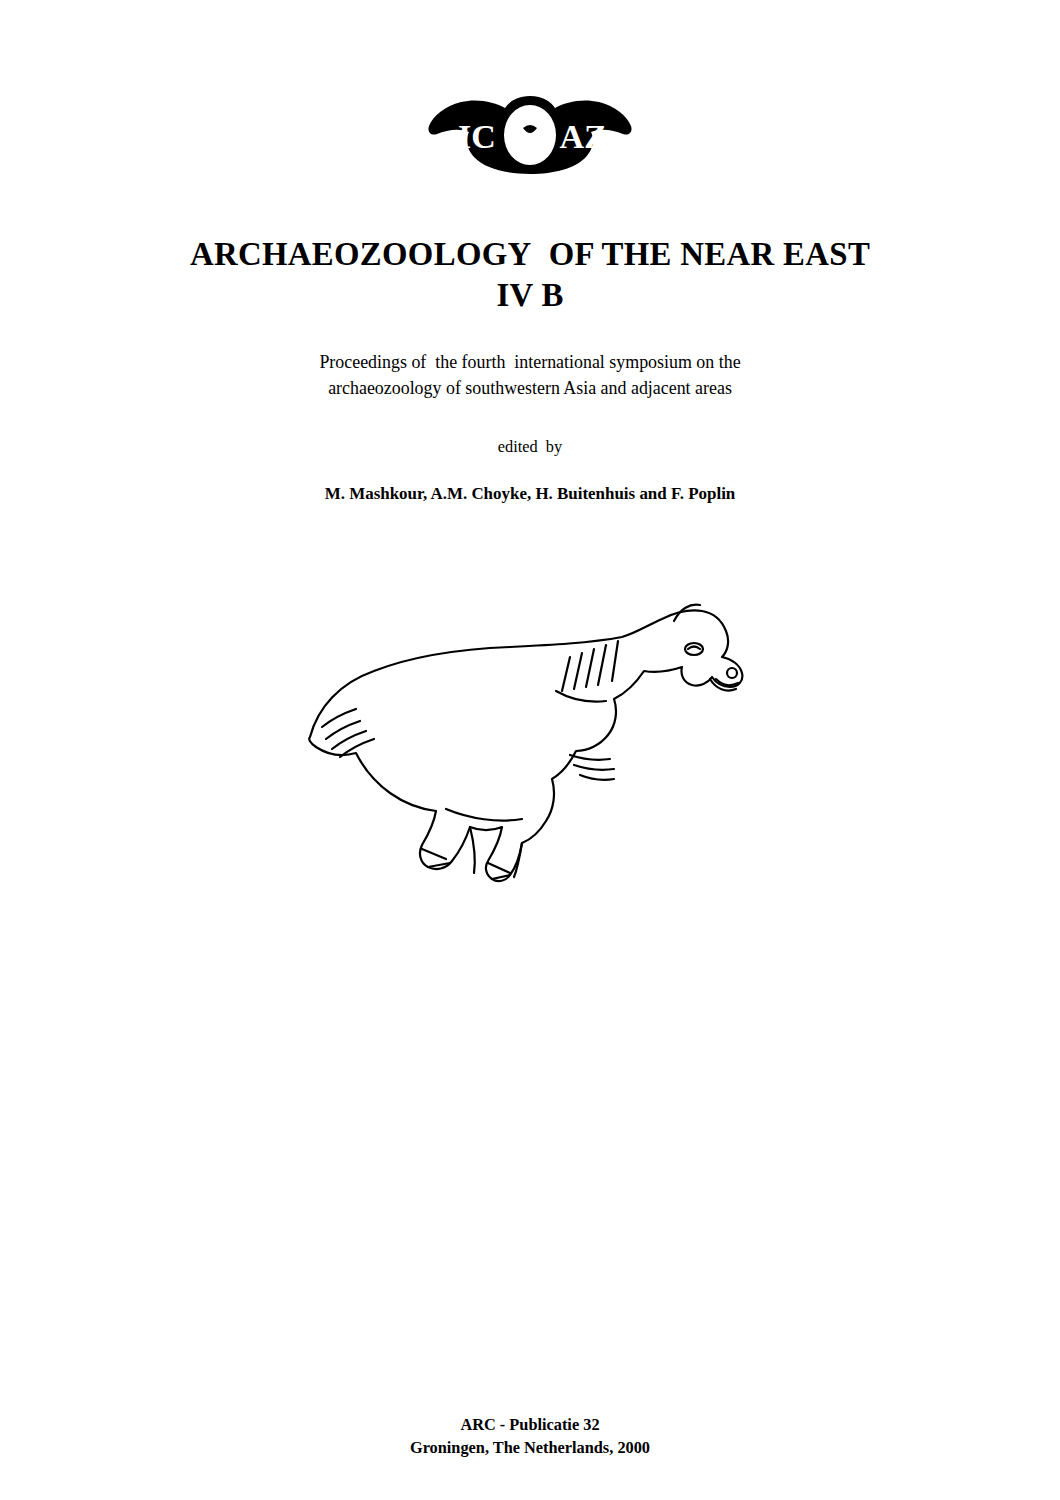IC AZ
ARCHAEOZOOLOGY OF THE NEAR EAST
IV B
Proceedings of the fourth international symposium on the
archaeozoology of southwestern Asia and adjacent areas
edited by
M. Mashkour, A.M. Choyke, H. Buitenhuis and F. Poplin
ARC - Publicatie 32
Groningen, The Netherlands, 2000